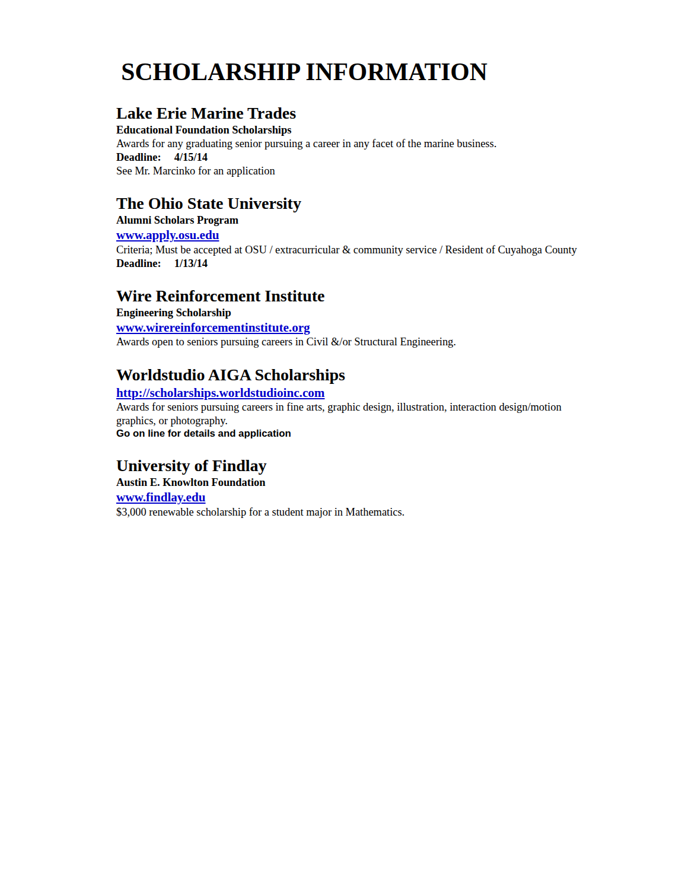SCHOLARSHIP INFORMATION
Lake Erie Marine Trades
Educational Foundation Scholarships
Awards for any graduating senior pursuing a career in any facet of the marine business.
Deadline:4/15/14
See Mr. Marcinko for an application
The Ohio State University
Alumni Scholars Program
www.apply.osu.edu
Criteria; Must be accepted at OSU / extracurricular & community service / Resident of Cuyahoga County
Deadline:1/13/14
Wire Reinforcement Institute
Engineering Scholarship
www.wirereinforcementinstitute.org
Awards open to seniors pursuing careers in Civil &/or Structural Engineering.
Worldstudio AIGA Scholarships
http://scholarships.worldstudioinc.com
Awards for seniors pursuing careers in fine arts, graphic design, illustration, interaction design/motion graphics, or photography.
Go on line for details and application
University of Findlay
Austin E. Knowlton Foundation
www.findlay.edu
$3,000 renewable scholarship for a student major in Mathematics.